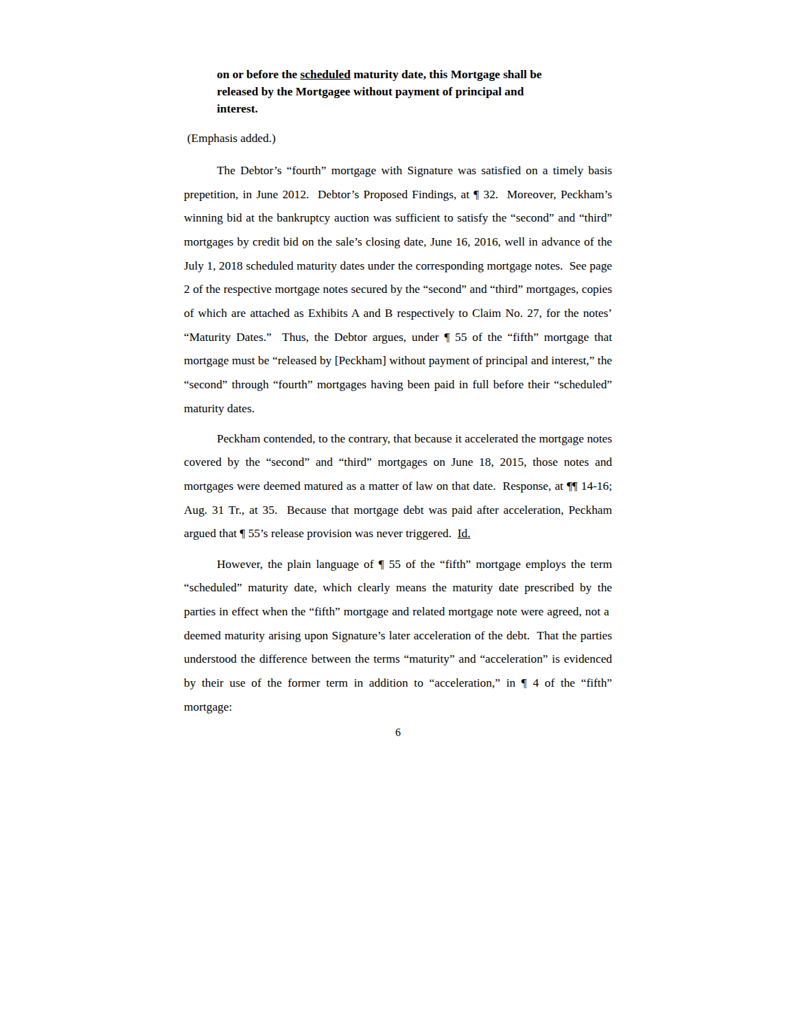on or before the scheduled maturity date, this Mortgage shall be released by the Mortgagee without payment of principal and interest.
(Emphasis added.)
The Debtor’s “fourth” mortgage with Signature was satisfied on a timely basis prepetition, in June 2012. Debtor’s Proposed Findings, at ¶ 32. Moreover, Peckham’s winning bid at the bankruptcy auction was sufficient to satisfy the “second” and “third” mortgages by credit bid on the sale’s closing date, June 16, 2016, well in advance of the July 1, 2018 scheduled maturity dates under the corresponding mortgage notes. See page 2 of the respective mortgage notes secured by the “second” and “third” mortgages, copies of which are attached as Exhibits A and B respectively to Claim No. 27, for the notes’ “Maturity Dates.” Thus, the Debtor argues, under ¶ 55 of the “fifth” mortgage that mortgage must be “released by [Peckham] without payment of principal and interest,” the “second” through “fourth” mortgages having been paid in full before their “scheduled” maturity dates.
Peckham contended, to the contrary, that because it accelerated the mortgage notes covered by the “second” and “third” mortgages on June 18, 2015, those notes and mortgages were deemed matured as a matter of law on that date. Response, at ¶¶ 14-16; Aug. 31 Tr., at 35. Because that mortgage debt was paid after acceleration, Peckham argued that ¶ 55’s release provision was never triggered. Id.
However, the plain language of ¶ 55 of the “fifth” mortgage employs the term “scheduled” maturity date, which clearly means the maturity date prescribed by the parties in effect when the “fifth” mortgage and related mortgage note were agreed, not a deemed maturity arising upon Signature’s later acceleration of the debt. That the parties understood the difference between the terms “maturity” and “acceleration” is evidenced by their use of the former term in addition to “acceleration,” in ¶ 4 of the “fifth” mortgage:
6